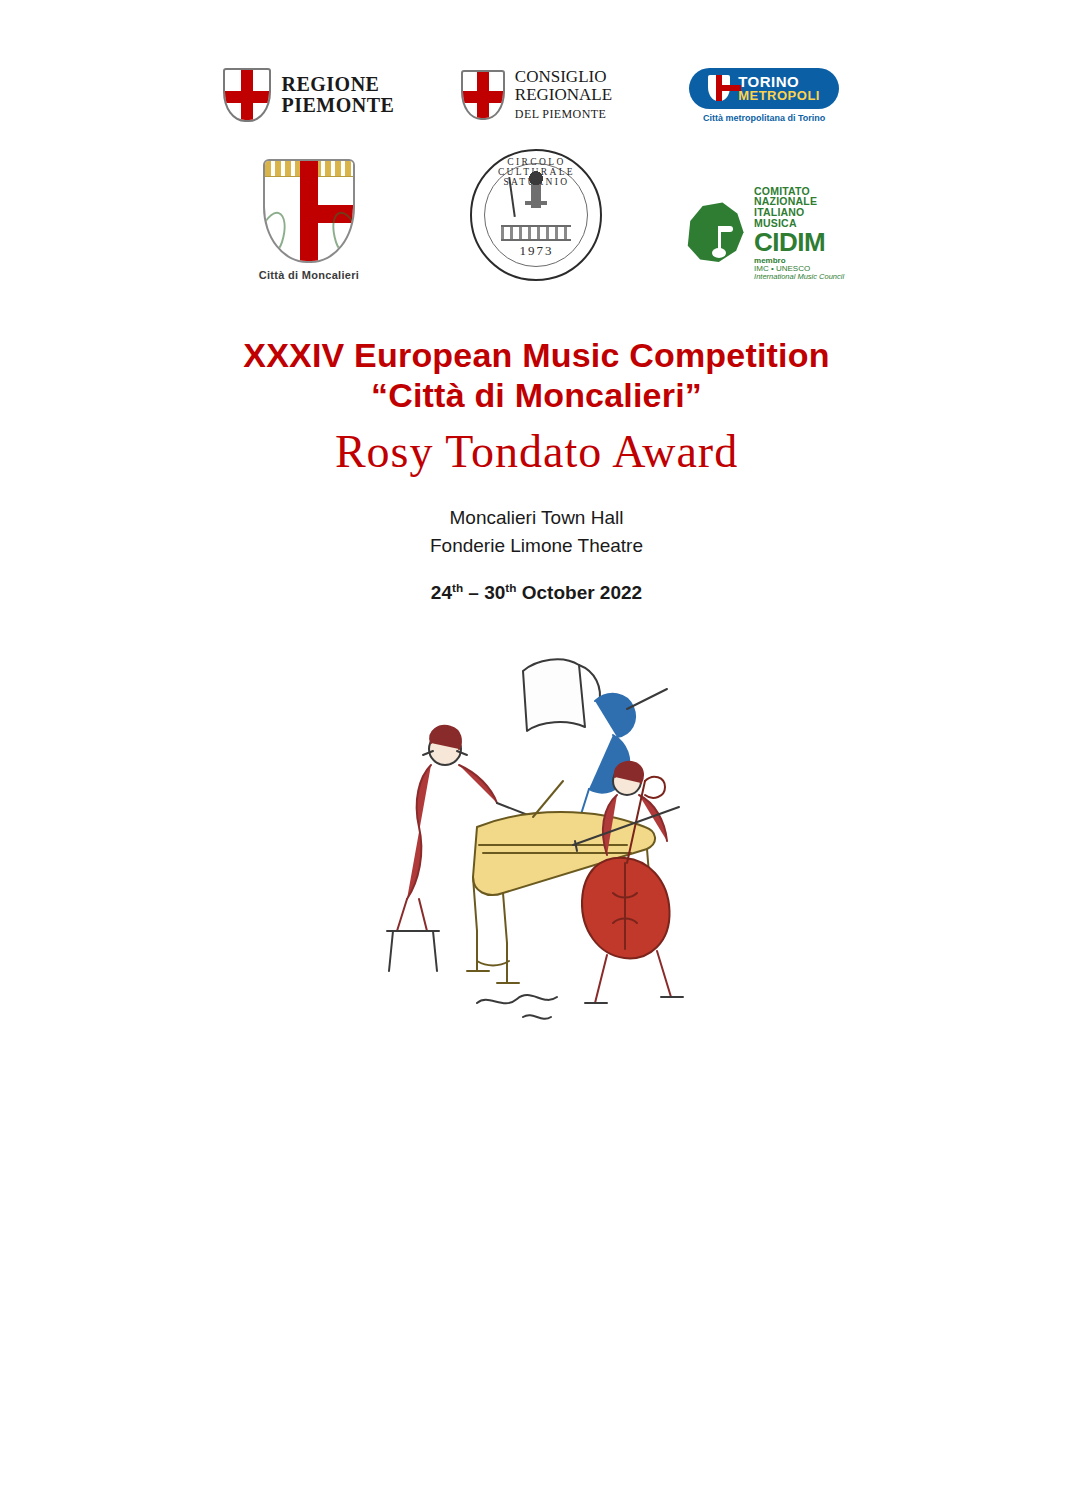REGIONE
PIEMONTE
CONSIGLIO
REGIONALE
DEL PIEMONTE
TORINOMETROPOLI
Città metropolitana di Torino
Città di Moncalieri
Circolo Culturale Saturnio
1973
COMITATO
NAZIONALE
ITALIANO
MUSICA
CIDIM
membro
IMC • UNESCO
International Music Council
XXXIV European Music Competition“Città di Moncalieri”
Rosy Tondato Award
Moncalieri Town Hall
Fonderie Limone Theatre
24th – 30th October 2022